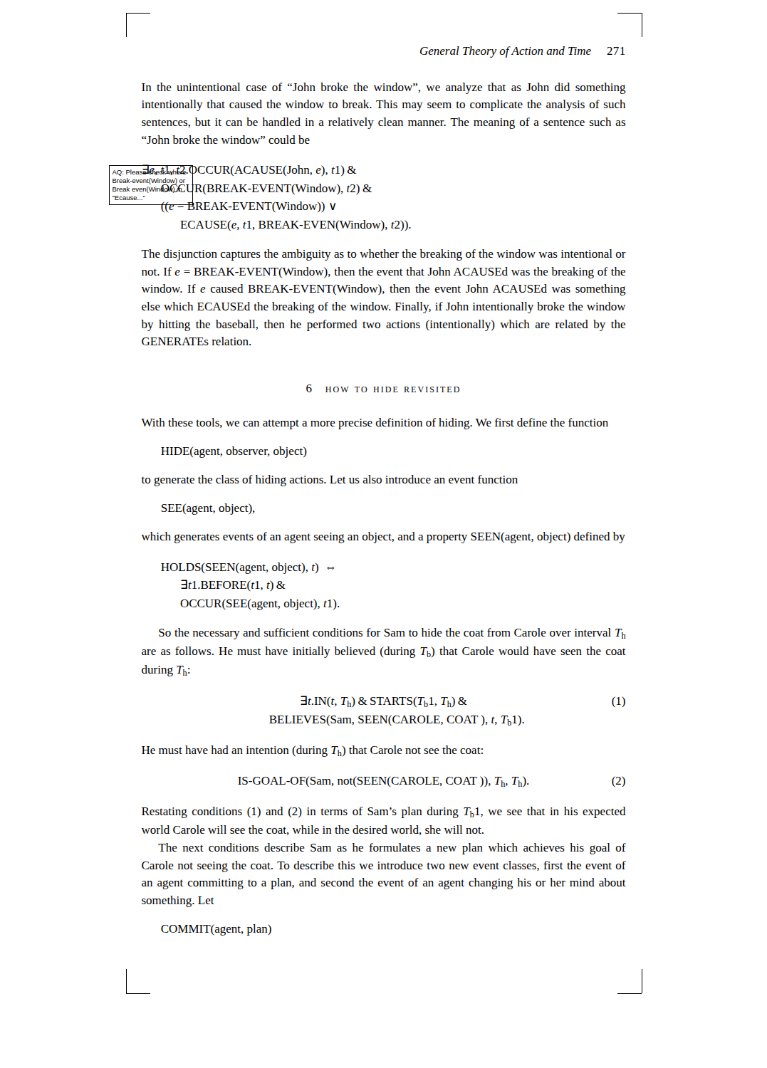AQ: Please check where Break-event(Window) or Break even(Window) in "Ecause..."
General Theory of Action and Time 271
In the unintentional case of “John broke the window”, we analyze that as John did something intentionally that caused the window to break. This may seem to complicate the analysis of such sentences, but it can be handled in a relatively clean manner. The meaning of a sentence such as “John broke the window” could be
∃e, t1, t2.OCCUR(ACAUSE(John, e), t1) & OCCUR(BREAK-EVENT(Window), t2) & ((e = BREAK-EVENT(Window)) ∨ ECAUSE(e, t1, BREAK-EVEN(Window), t2)).
The disjunction captures the ambiguity as to whether the breaking of the window was intentional or not. If e = BREAK-EVENT(Window), then the event that John ACAUSEd was the breaking of the window. If e caused BREAK-EVENT(Window), then the event John ACAUSEd was something else which ECAUSEd the breaking of the window. Finally, if John intentionally broke the window by hitting the baseball, then he performed two actions (intentionally) which are related by the GENERATEs relation.
6how to hide revisited
With these tools, we can attempt a more precise definition of hiding. We first define the function
HIDE(agent, observer, object)
to generate the class of hiding actions. Let us also introduce an event function
SEE(agent, object),
which generates events of an agent seeing an object, and a property SEEN(agent, object) defined by
HOLDS(SEEN(agent, object), t) ⇔ ∃t1.BEFORE(t1, t) & OCCUR(SEE(agent, object), t1).
So the necessary and sufficient conditions for Sam to hide the coat from Carole over interval Th are as follows. He must have initially believed (during Tb) that Carole would have seen the coat during Th:
∃t.IN(t, Th) & STARTS(Tb1, Th) &(1)
BELIEVES(Sam, SEEN(CAROLE, COAT ), t, Tb1).
He must have had an intention (during Th) that Carole not see the coat:
IS-GOAL-OF(Sam, not(SEEN(CAROLE, COAT )), Th, Th).(2)
Restating conditions (1) and (2) in terms of Sam’s plan during Tb1, we see that in his expected world Carole will see the coat, while in the desired world, she will not.
The next conditions describe Sam as he formulates a new plan which achieves his goal of Carole not seeing the coat. To describe this we introduce two new event classes, first the event of an agent committing to a plan, and second the event of an agent changing his or her mind about something. Let
COMMIT(agent, plan)